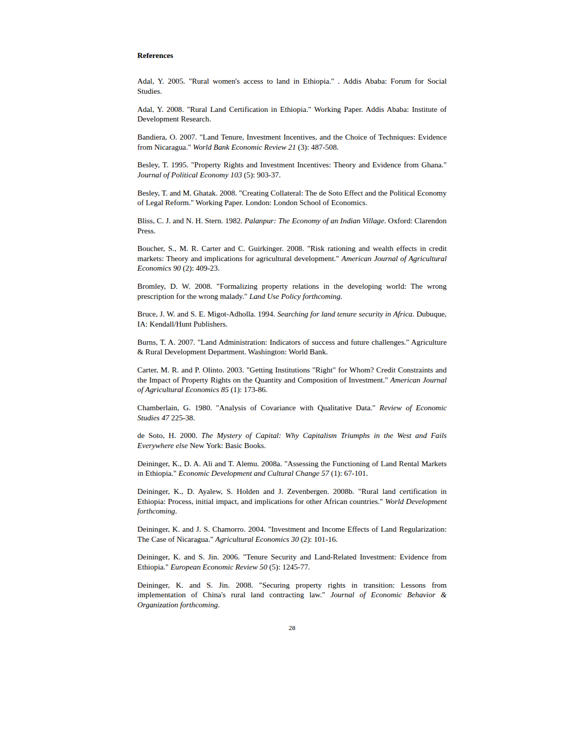References
Adal, Y. 2005. "Rural women's access to land in Ethiopia." . Addis Ababa: Forum for Social Studies.
Adal, Y. 2008. "Rural Land Certification in Ethiopia." Working Paper. Addis Ababa: Institute of Development Research.
Bandiera, O. 2007. "Land Tenure, Investment Incentives, and the Choice of Techniques: Evidence from Nicaragua." World Bank Economic Review 21 (3): 487-508.
Besley, T. 1995. "Property Rights and Investment Incentives: Theory and Evidence from Ghana." Journal of Political Economy 103 (5): 903-37.
Besley, T. and M. Ghatak. 2008. "Creating Collateral: The de Soto Effect and the Political Economy of Legal Reform." Working Paper. London: London School of Economics.
Bliss, C. J. and N. H. Stern. 1982. Palanpur: The Economy of an Indian Village. Oxford: Clarendon Press.
Boucher, S., M. R. Carter and C. Guirkinger. 2008. "Risk rationing and wealth effects in credit markets: Theory and implications for agricultural development." American Journal of Agricultural Economics 90 (2): 409-23.
Bromley, D. W. 2008. "Formalizing property relations in the developing world: The wrong prescription for the wrong malady." Land Use Policy forthcoming.
Bruce, J. W. and S. E. Migot-Adholla. 1994. Searching for land tenure security in Africa. Dubuque, IA: Kendall/Hunt Publishers.
Burns, T. A. 2007. "Land Administration: Indicators of success and future challenges." Agriculture & Rural Development Department. Washington: World Bank.
Carter, M. R. and P. Olinto. 2003. "Getting Institutions "Right" for Whom? Credit Constraints and the Impact of Property Rights on the Quantity and Composition of Investment." American Journal of Agricultural Economics 85 (1): 173-86.
Chamberlain, G. 1980. "Analysis of Covariance with Qualitative Data." Review of Economic Studies 47 225-38.
de Soto, H. 2000. The Mystery of Capital: Why Capitalism Triumphs in the West and Fails Everywhere else New York: Basic Books.
Deininger, K., D. A. Ali and T. Alemu. 2008a. "Assessing the Functioning of Land Rental Markets in Ethiopia." Economic Development and Cultural Change 57 (1): 67-101.
Deininger, K., D. Ayalew, S. Holden and J. Zevenbergen. 2008b. "Rural land certification in Ethiopia: Process, initial impact, and implications for other African countries." World Development forthcoming.
Deininger, K. and J. S. Chamorro. 2004. "Investment and Income Effects of Land Regularization: The Case of Nicaragua." Agricultural Economics 30 (2): 101-16.
Deininger, K. and S. Jin. 2006. "Tenure Security and Land-Related Investment: Evidence from Ethiopia." European Economic Review 50 (5): 1245-77.
Deininger, K. and S. Jin. 2008. "Securing property rights in transition: Lessons from implementation of China's rural land contracting law." Journal of Economic Behavior & Organization forthcoming.
28